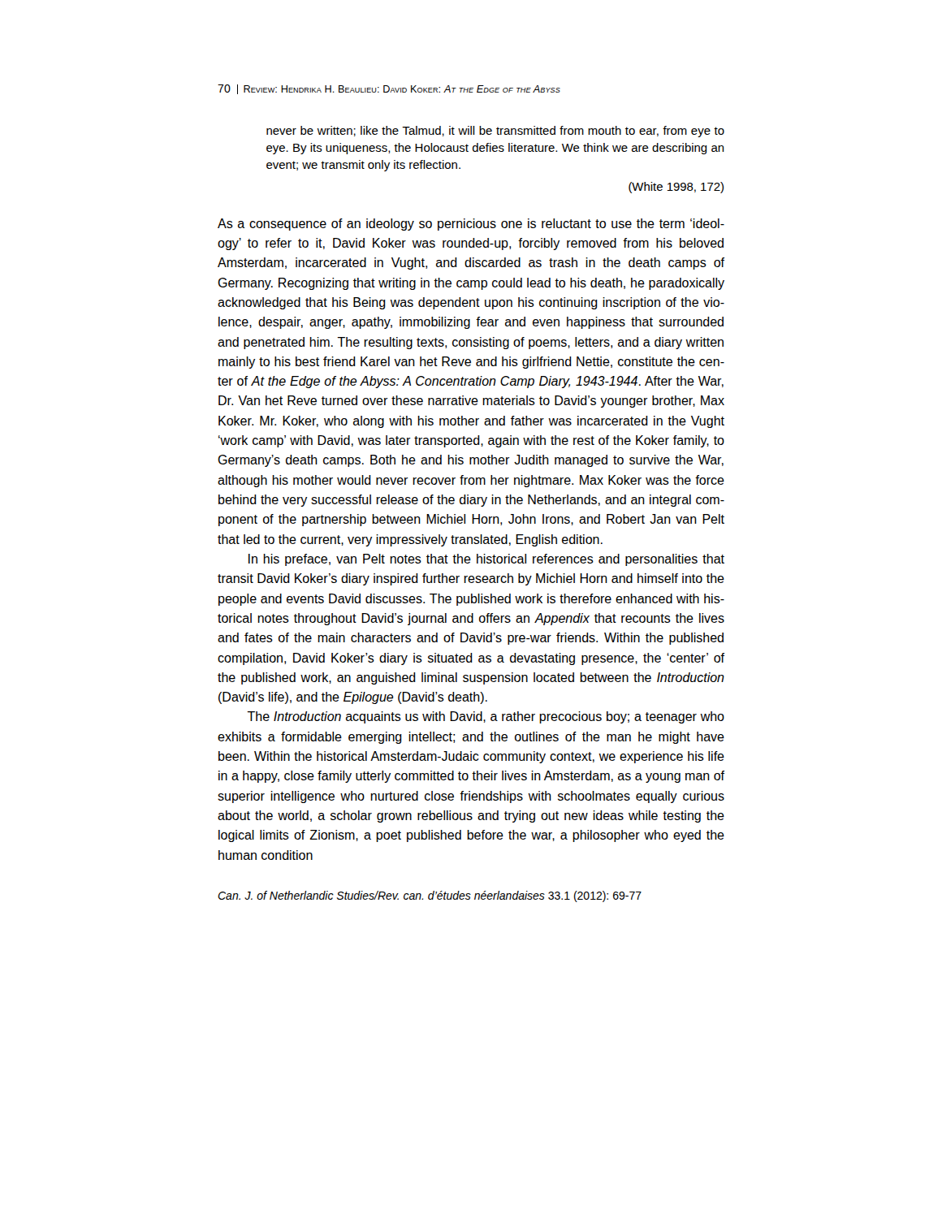70 Review: Hendrika H. Beaulieu: David Koker: At the Edge of the Abyss
never be written; like the Talmud, it will be transmitted from mouth to ear, from eye to eye. By its uniqueness, the Holocaust defies literature. We think we are describing an event; we transmit only its reflection. (White 1998, 172)
As a consequence of an ideology so pernicious one is reluctant to use the term ‘ideology’ to refer to it, David Koker was rounded-up, forcibly removed from his beloved Amsterdam, incarcerated in Vught, and discarded as trash in the death camps of Germany. Recognizing that writing in the camp could lead to his death, he paradoxically acknowledged that his Being was dependent upon his continuing inscription of the violence, despair, anger, apathy, immobilizing fear and even happiness that surrounded and penetrated him. The resulting texts, consisting of poems, letters, and a diary written mainly to his best friend Karel van het Reve and his girlfriend Nettie, constitute the center of At the Edge of the Abyss: A Concentration Camp Diary, 1943-1944. After the War, Dr. Van het Reve turned over these narrative materials to David’s younger brother, Max Koker. Mr. Koker, who along with his mother and father was incarcerated in the Vught ‘work camp’ with David, was later transported, again with the rest of the Koker family, to Germany’s death camps. Both he and his mother Judith managed to survive the War, although his mother would never recover from her nightmare. Max Koker was the force behind the very successful release of the diary in the Netherlands, and an integral component of the partnership between Michiel Horn, John Irons, and Robert Jan van Pelt that led to the current, very impressively translated, English edition.
In his preface, van Pelt notes that the historical references and personalities that transit David Koker’s diary inspired further research by Michiel Horn and himself into the people and events David discusses. The published work is therefore enhanced with historical notes throughout David’s journal and offers an Appendix that recounts the lives and fates of the main characters and of David’s pre-war friends. Within the published compilation, David Koker’s diary is situated as a devastating presence, the ‘center’ of the published work, an anguished liminal suspension located between the Introduction (David’s life), and the Epilogue (David’s death).
The Introduction acquaints us with David, a rather precocious boy; a teenager who exhibits a formidable emerging intellect; and the outlines of the man he might have been. Within the historical Amsterdam-Judaic community context, we experience his life in a happy, close family utterly committed to their lives in Amsterdam, as a young man of superior intelligence who nurtured close friendships with schoolmates equally curious about the world, a scholar grown rebellious and trying out new ideas while testing the logical limits of Zionism, a poet published before the war, a philosopher who eyed the human condition
Can. J. of Netherlandic Studies/Rev. can. d’études néerlandaises 33.1 (2012): 69-77